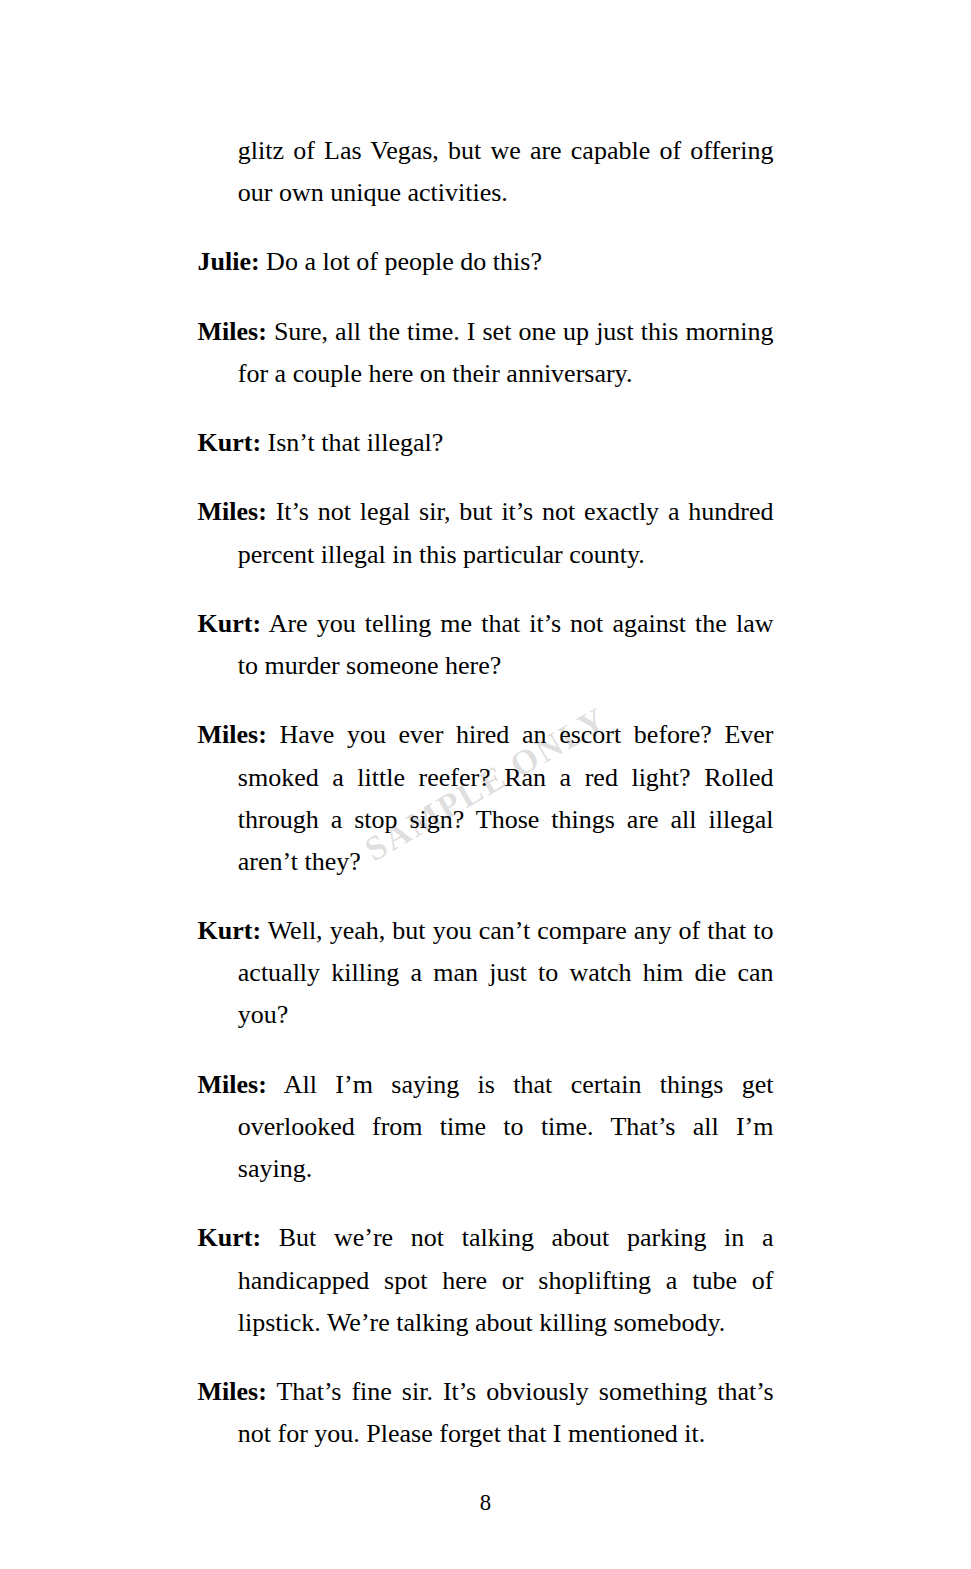SAMPLE ONLY
glitz of Las Vegas, but we are capable of offering our own unique activities.
Julie: Do a lot of people do this?
Miles: Sure, all the time. I set one up just this morning for a couple here on their anniversary.
Kurt: Isn’t that illegal?
Miles: It’s not legal sir, but it’s not exactly a hundred percent illegal in this particular county.
Kurt: Are you telling me that it’s not against the law to murder someone here?
Miles: Have you ever hired an escort before? Ever smoked a little reefer? Ran a red light? Rolled through a stop sign? Those things are all illegal aren’t they?
Kurt: Well, yeah, but you can’t compare any of that to actually killing a man just to watch him die can you?
Miles: All I’m saying is that certain things get overlooked from time to time. That’s all I’m saying.
Kurt: But we’re not talking about parking in a handicapped spot here or shoplifting a tube of lipstick. We’re talking about killing somebody.
Miles: That’s fine sir. It’s obviously something that’s not for you. Please forget that I mentioned it.
8